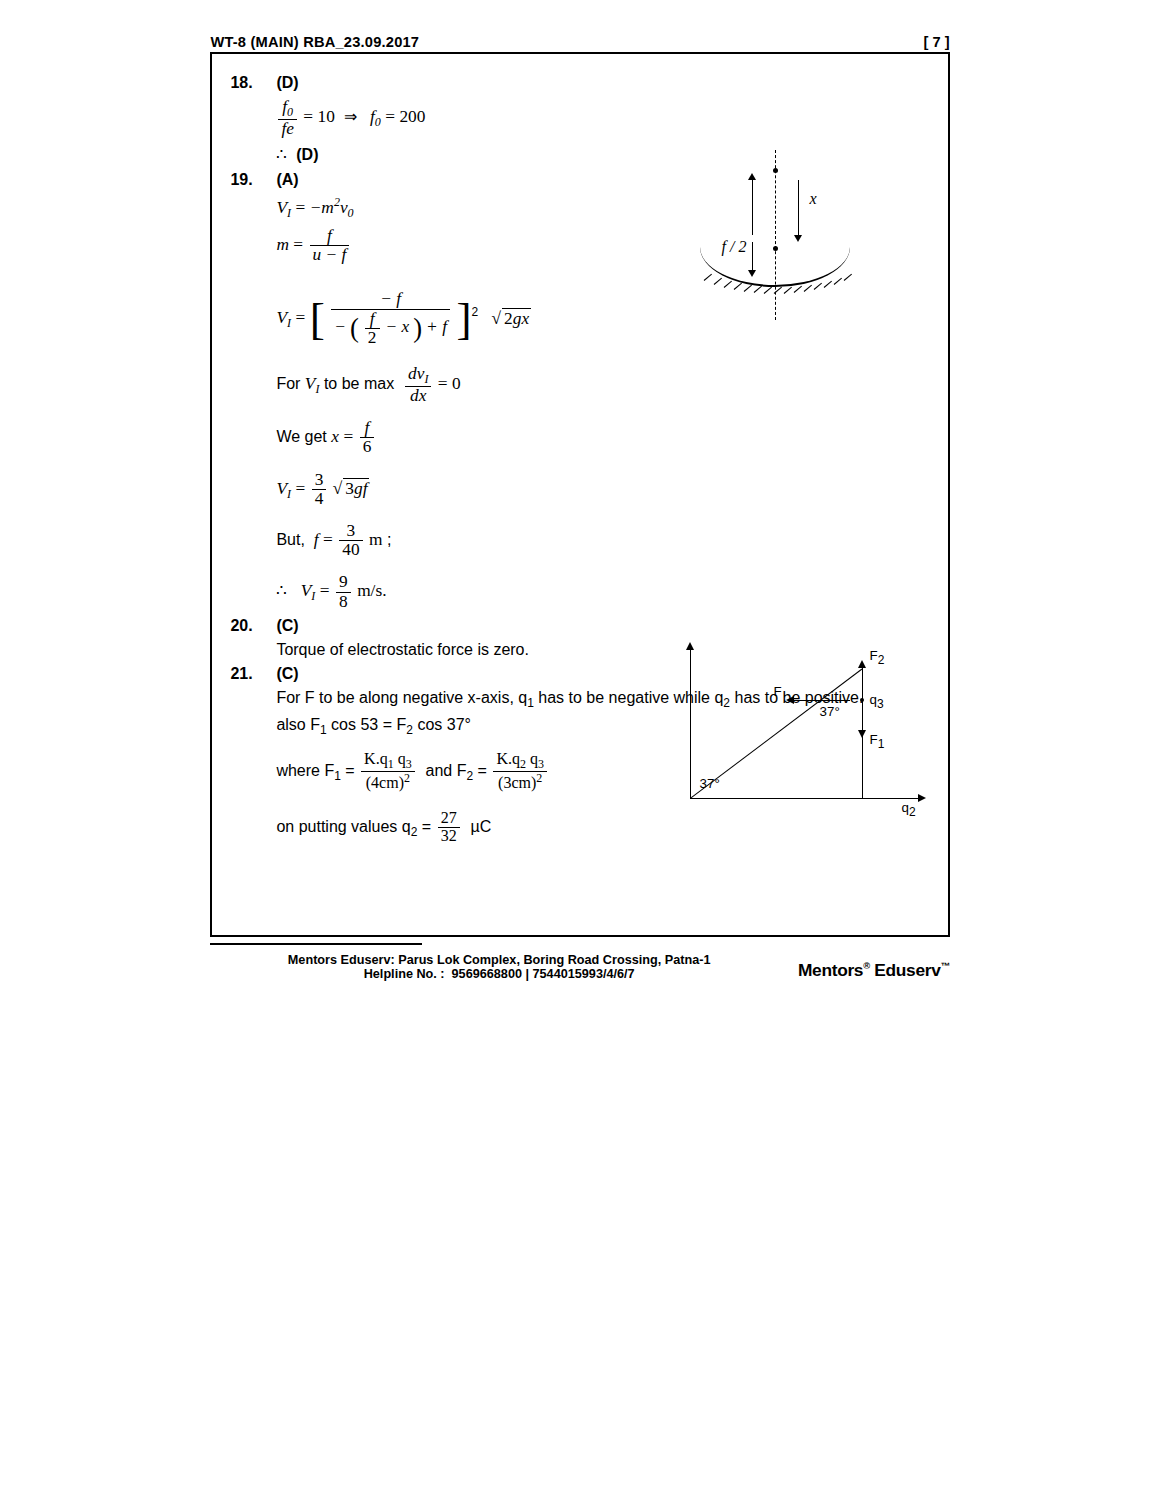WT-8 (MAIN) RBA_23.09.2017
[ 7 ]
18.
(D)
f0 fe = 10 ⇒ f0 = 200
∴ (D)
19.
(A)
VI = −m2v0
m = fu − f
x
f / 2
VI = [ − f − ( f 2 − x ) + f ] 2 √2 gx
For VI to be max dvI dx = 0
We get x = f 6
VI = 34 √3 gf
But, f = 340 m ;
∴ VI = 98 m/s.
20.
(C)
Torque of electrostatic force is zero.
21.
(C)
For F to be along negative x-axis, q1 has to be negative while q2 has to be positive.
also F1 cos 53 = F2 cos 37°
F
F2
F1
q3
37°
37°
q2
where F1 = K.q1 q3(4cm)2 and F2 = K.q2 q3(3cm)2
on putting values q2 = 2732 µC
Mentors Eduserv: Parus Lok Complex, Boring Road Crossing, Patna-1
Helpline No. : 9569668800 | 7544015993/4/6/7
Mentors® Eduserv™